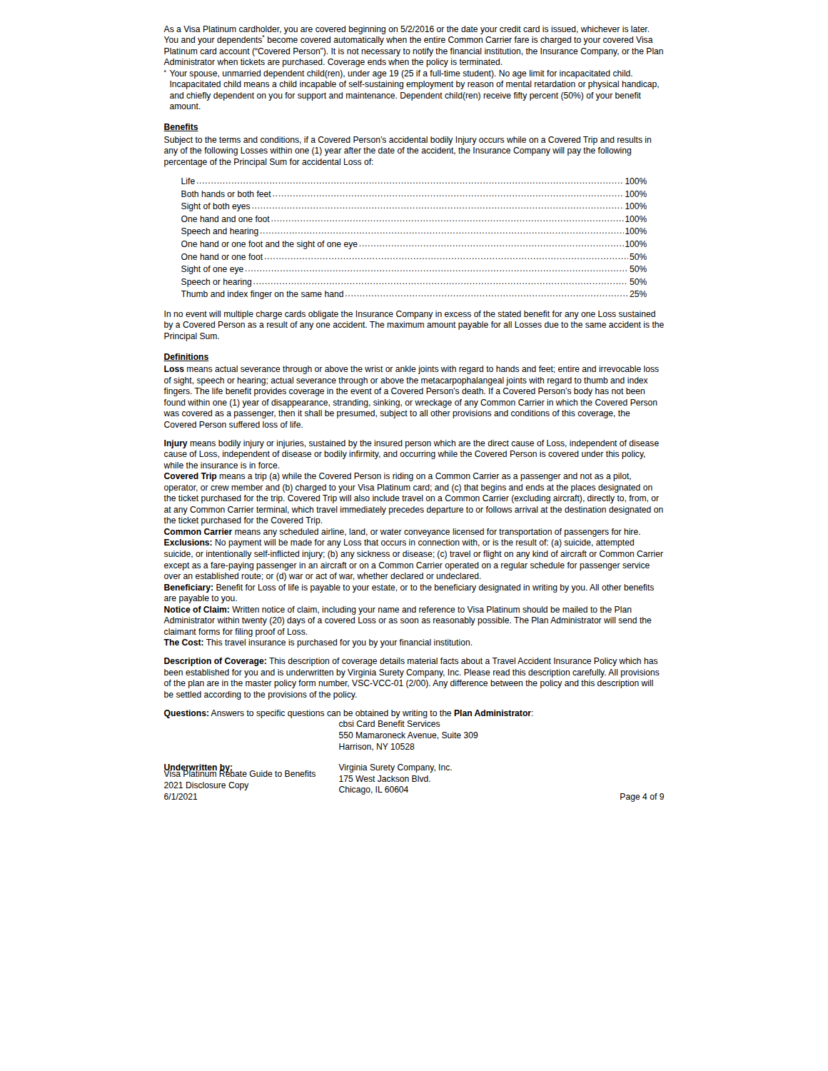As a Visa Platinum cardholder, you are covered beginning on 5/2/2016 or the date your credit card is issued, whichever is later.
You and your dependents* become covered automatically when the entire Common Carrier fare is charged to your covered Visa Platinum card account (“Covered Person”). It is not necessary to notify the financial institution, the Insurance Company, or the Plan Administrator when tickets are purchased. Coverage ends when the policy is terminated.
*
Your spouse, unmarried dependent child(ren), under age 19 (25 if a full-time student). No age limit for incapacitated child. Incapacitated child means a child incapable of self-sustaining employment by reason of mental retardation or physical handicap, and chiefly dependent on you for support and maintenance. Dependent child(ren) receive fifty percent (50%) of your benefit amount.
Benefits
Subject to the terms and conditions, if a Covered Person’s accidental bodily Injury occurs while on a Covered Trip and results in any of the following Losses within one (1) year after the date of the accident, the Insurance Company will pay the following percentage of the Principal Sum for accidental Loss of:
Life ................................................................................................................................................................................................................. 100%
Both hands or both feet ............................................................................................................................................................................................. 100%
Sight of both eyes ..................................................................................................................................................................................................... 100%
One hand and one foot .............................................................................................................................................................................................. 100%
Speech and hearing ................................................................................................................................................................................................. 100%
One hand or one foot and the sight of one eye ......................................................................................................................................................... 100%
One hand or one foot ................................................................................................................................................................................................. 50%
Sight of one eye ......................................................................................................................................................................................................... 50%
Speech or hearing ..................................................................................................................................................................................................... 50%
Thumb and index finger on the same hand ................................................................................................................................................. 25%
In no event will multiple charge cards obligate the Insurance Company in excess of the stated benefit for any one Loss sustained by a Covered Person as a result of any one accident. The maximum amount payable for all Losses due to the same accident is the Principal Sum.
Definitions
Loss means actual severance through or above the wrist or ankle joints with regard to hands and feet; entire and irrevocable loss of sight, speech or hearing; actual severance through or above the metacarpophalangeal joints with regard to thumb and index fingers. The life benefit provides coverage in the event of a Covered Person’s death. If a Covered Person’s body has not been found within one (1) year of disappearance, stranding, sinking, or wreckage of any Common Carrier in which the Covered Person was covered as a passenger, then it shall be presumed, subject to all other provisions and conditions of this coverage, the Covered Person suffered loss of life.
Injury means bodily injury or injuries, sustained by the insured person which are the direct cause of Loss, independent of disease cause of Loss, independent of disease or bodily infirmity, and occurring while the Covered Person is covered under this policy, while the insurance is in force.
Covered Trip means a trip (a) while the Covered Person is riding on a Common Carrier as a passenger and not as a pilot, operator, or crew member and (b) charged to your Visa Platinum card; and (c) that begins and ends at the places designated on the ticket purchased for the trip. Covered Trip will also include travel on a Common Carrier (excluding aircraft), directly to, from, or at any Common Carrier terminal, which travel immediately precedes departure to or follows arrival at the destination designated on the ticket purchased for the Covered Trip.
Common Carrier means any scheduled airline, land, or water conveyance licensed for transportation of passengers for hire.
Exclusions: No payment will be made for any Loss that occurs in connection with, or is the result of: (a) suicide, attempted suicide, or intentionally self-inflicted injury; (b) any sickness or disease; (c) travel or flight on any kind of aircraft or Common Carrier except as a fare-paying passenger in an aircraft or on a Common Carrier operated on a regular schedule for passenger service over an established route; or (d) war or act of war, whether declared or undeclared.
Beneficiary: Benefit for Loss of life is payable to your estate, or to the beneficiary designated in writing by you. All other benefits are payable to you.
Notice of Claim: Written notice of claim, including your name and reference to Visa Platinum should be mailed to the Plan Administrator within twenty (20) days of a covered Loss or as soon as reasonably possible. The Plan Administrator will send the claimant forms for filing proof of Loss.
The Cost: This travel insurance is purchased for you by your financial institution.
Description of Coverage: This description of coverage details material facts about a Travel Accident Insurance Policy which has been established for you and is underwritten by Virginia Surety Company, Inc. Please read this description carefully. All provisions of the plan are in the master policy form number, VSC-VCC-01 (2/00). Any difference between the policy and this description will be settled according to the provisions of the policy.
Questions: Answers to specific questions can be obtained by writing to the Plan Administrator:
cbsi Card Benefit Services
550 Mamaroneck Avenue, Suite 309
Harrison, NY 10528
Underwritten by:
Virginia Surety Company, Inc.
175 West Jackson Blvd.
Chicago, IL 60604
Visa Platinum Rebate Guide to Benefits
2021 Disclosure Copy
6/1/2021
Page 4 of 9